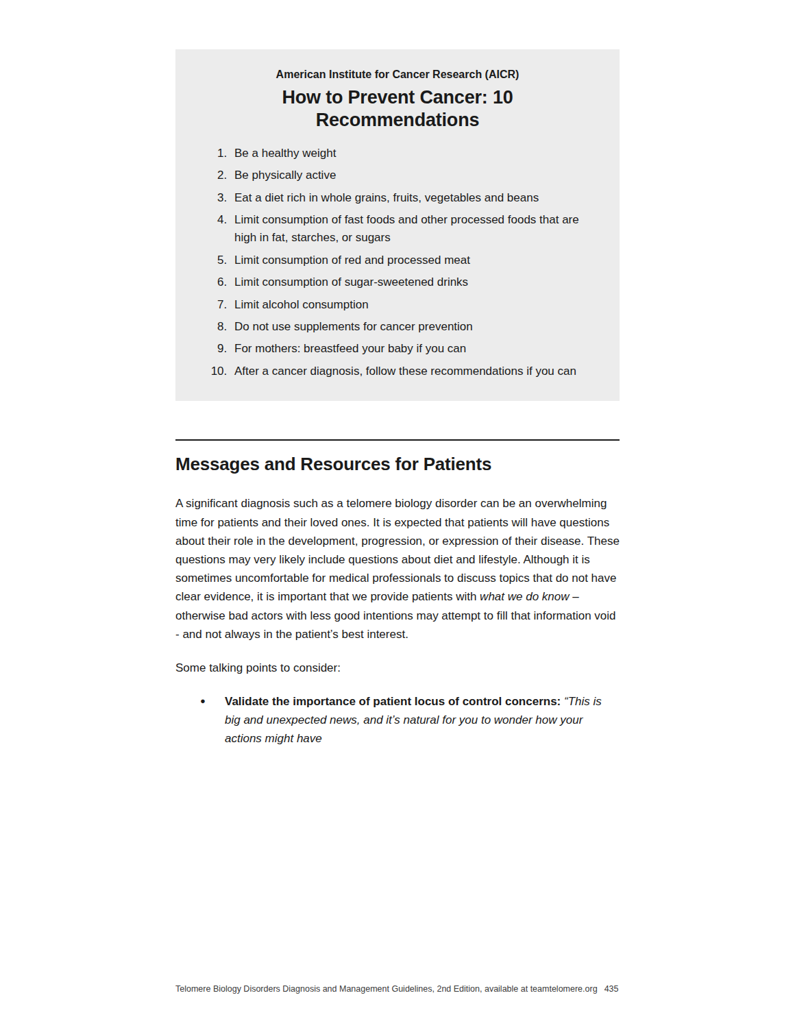American Institute for Cancer Research (AICR)
How to Prevent Cancer: 10 Recommendations
Be a healthy weight
Be physically active
Eat a diet rich in whole grains, fruits, vegetables and beans
Limit consumption of fast foods and other processed foods that are high in fat, starches, or sugars
Limit consumption of red and processed meat
Limit consumption of sugar-sweetened drinks
Limit alcohol consumption
Do not use supplements for cancer prevention
For mothers: breastfeed your baby if you can
After a cancer diagnosis, follow these recommendations if you can
Messages and Resources for Patients
A significant diagnosis such as a telomere biology disorder can be an overwhelming time for patients and their loved ones. It is expected that patients will have questions about their role in the development, progression, or expression of their disease. These questions may very likely include questions about diet and lifestyle. Although it is sometimes uncomfortable for medical professionals to discuss topics that do not have clear evidence, it is important that we provide patients with what we do know – otherwise bad actors with less good intentions may attempt to fill that information void - and not always in the patient’s best interest.
Some talking points to consider:
Validate the importance of patient locus of control concerns: “This is big and unexpected news, and it’s natural for you to wonder how your actions might have
Telomere Biology Disorders Diagnosis and Management Guidelines, 2nd Edition, available at teamtelomere.org435